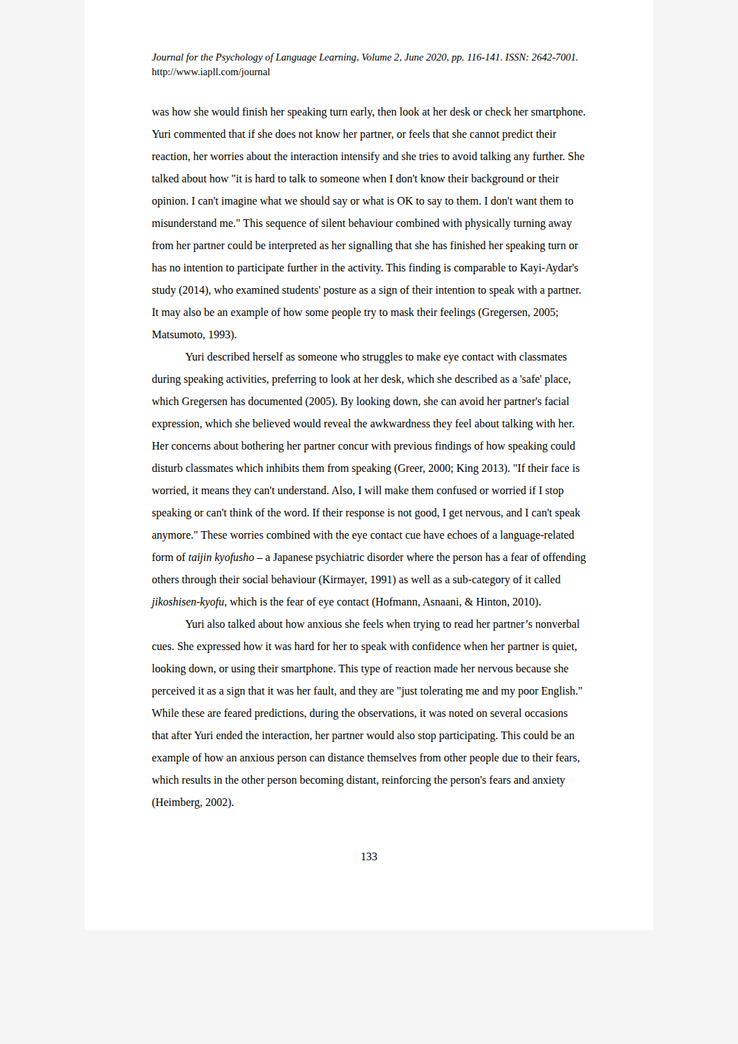Journal for the Psychology of Language Learning, Volume 2, June 2020, pp. 116-141. ISSN: 2642-7001.
http://www.iapll.com/journal
was how she would finish her speaking turn early, then look at her desk or check her smartphone. Yuri commented that if she does not know her partner, or feels that she cannot predict their reaction, her worries about the interaction intensify and she tries to avoid talking any further. She talked about how "it is hard to talk to someone when I don't know their background or their opinion. I can't imagine what we should say or what is OK to say to them. I don't want them to misunderstand me." This sequence of silent behaviour combined with physically turning away from her partner could be interpreted as her signalling that she has finished her speaking turn or has no intention to participate further in the activity. This finding is comparable to Kayi-Aydar's study (2014), who examined students' posture as a sign of their intention to speak with a partner. It may also be an example of how some people try to mask their feelings (Gregersen, 2005; Matsumoto, 1993).
Yuri described herself as someone who struggles to make eye contact with classmates during speaking activities, preferring to look at her desk, which she described as a 'safe' place, which Gregersen has documented (2005). By looking down, she can avoid her partner's facial expression, which she believed would reveal the awkwardness they feel about talking with her. Her concerns about bothering her partner concur with previous findings of how speaking could disturb classmates which inhibits them from speaking (Greer, 2000; King 2013). "If their face is worried, it means they can't understand. Also, I will make them confused or worried if I stop speaking or can't think of the word. If their response is not good, I get nervous, and I can't speak anymore." These worries combined with the eye contact cue have echoes of a language-related form of taijin kyofusho – a Japanese psychiatric disorder where the person has a fear of offending others through their social behaviour (Kirmayer, 1991) as well as a sub-category of it called jikoshisen-kyofu, which is the fear of eye contact (Hofmann, Asnaani, & Hinton, 2010).
Yuri also talked about how anxious she feels when trying to read her partner’s nonverbal cues. She expressed how it was hard for her to speak with confidence when her partner is quiet, looking down, or using their smartphone. This type of reaction made her nervous because she perceived it as a sign that it was her fault, and they are "just tolerating me and my poor English." While these are feared predictions, during the observations, it was noted on several occasions that after Yuri ended the interaction, her partner would also stop participating. This could be an example of how an anxious person can distance themselves from other people due to their fears, which results in the other person becoming distant, reinforcing the person's fears and anxiety (Heimberg, 2002).
133